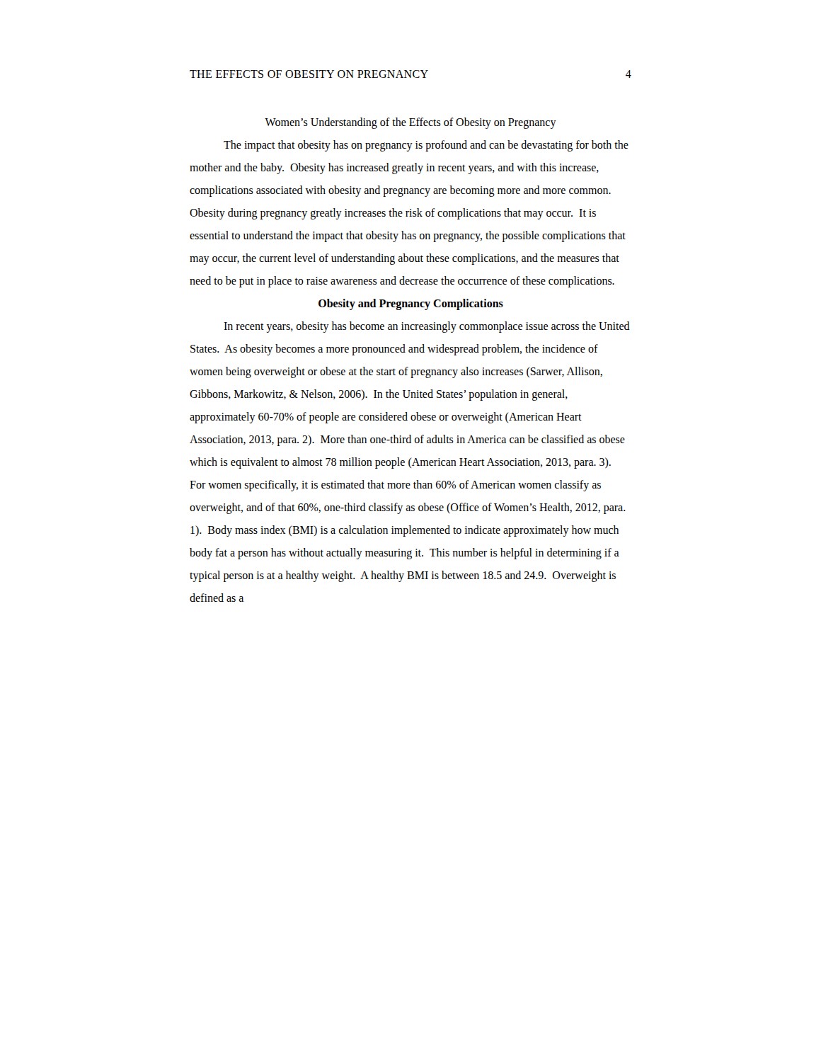The Effects of Obesity on Pregnancy 4
Women’s Understanding of the Effects of Obesity on Pregnancy
The impact that obesity has on pregnancy is profound and can be devastating for both the mother and the baby. Obesity has increased greatly in recent years, and with this increase, complications associated with obesity and pregnancy are becoming more and more common. Obesity during pregnancy greatly increases the risk of complications that may occur. It is essential to understand the impact that obesity has on pregnancy, the possible complications that may occur, the current level of understanding about these complications, and the measures that need to be put in place to raise awareness and decrease the occurrence of these complications.
Obesity and Pregnancy Complications
In recent years, obesity has become an increasingly commonplace issue across the United States. As obesity becomes a more pronounced and widespread problem, the incidence of women being overweight or obese at the start of pregnancy also increases (Sarwer, Allison, Gibbons, Markowitz, & Nelson, 2006). In the United States’ population in general, approximately 60-70% of people are considered obese or overweight (American Heart Association, 2013, para. 2). More than one-third of adults in America can be classified as obese which is equivalent to almost 78 million people (American Heart Association, 2013, para. 3). For women specifically, it is estimated that more than 60% of American women classify as overweight, and of that 60%, one-third classify as obese (Office of Women’s Health, 2012, para. 1). Body mass index (BMI) is a calculation implemented to indicate approximately how much body fat a person has without actually measuring it. This number is helpful in determining if a typical person is at a healthy weight. A healthy BMI is between 18.5 and 24.9. Overweight is defined as a